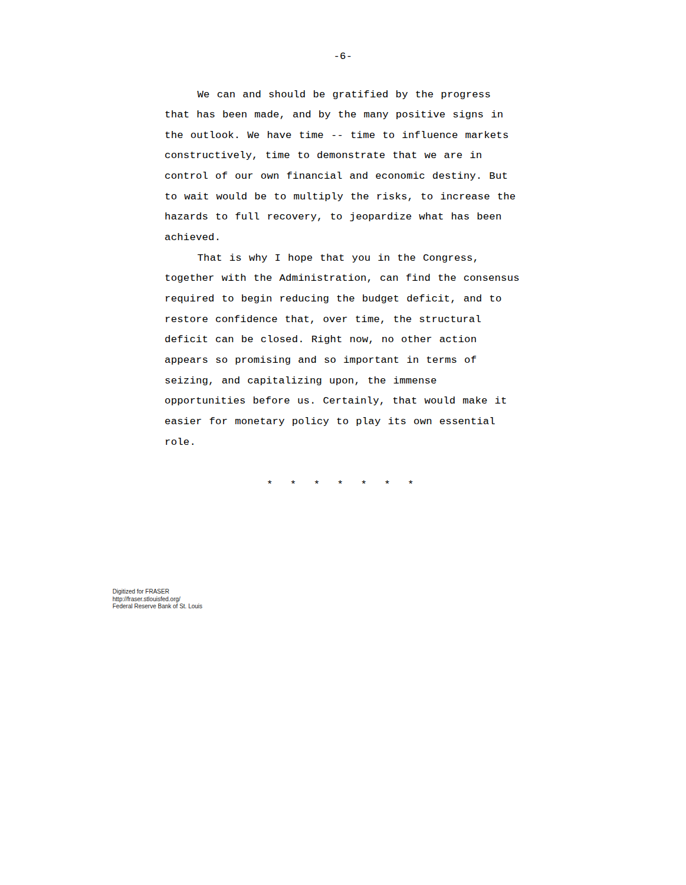-6-
We can and should be gratified by the progress that has been made, and by the many positive signs in the outlook. We have time -- time to influence markets constructively, time to demonstrate that we are in control of our own financial and economic destiny. But to wait would be to multiply the risks, to increase the hazards to full recovery, to jeopardize what has been achieved.
That is why I hope that you in the Congress, together with the Administration, can find the consensus required to begin reducing the budget deficit, and to restore confidence that, over time, the structural deficit can be closed. Right now, no other action appears so promising and so important in terms of seizing, and capitalizing upon, the immense opportunities before us. Certainly, that would make it easier for monetary policy to play its own essential role.
* * * * * * *
Digitized for FRASER
http://fraser.stlouisfed.org/
Federal Reserve Bank of St. Louis